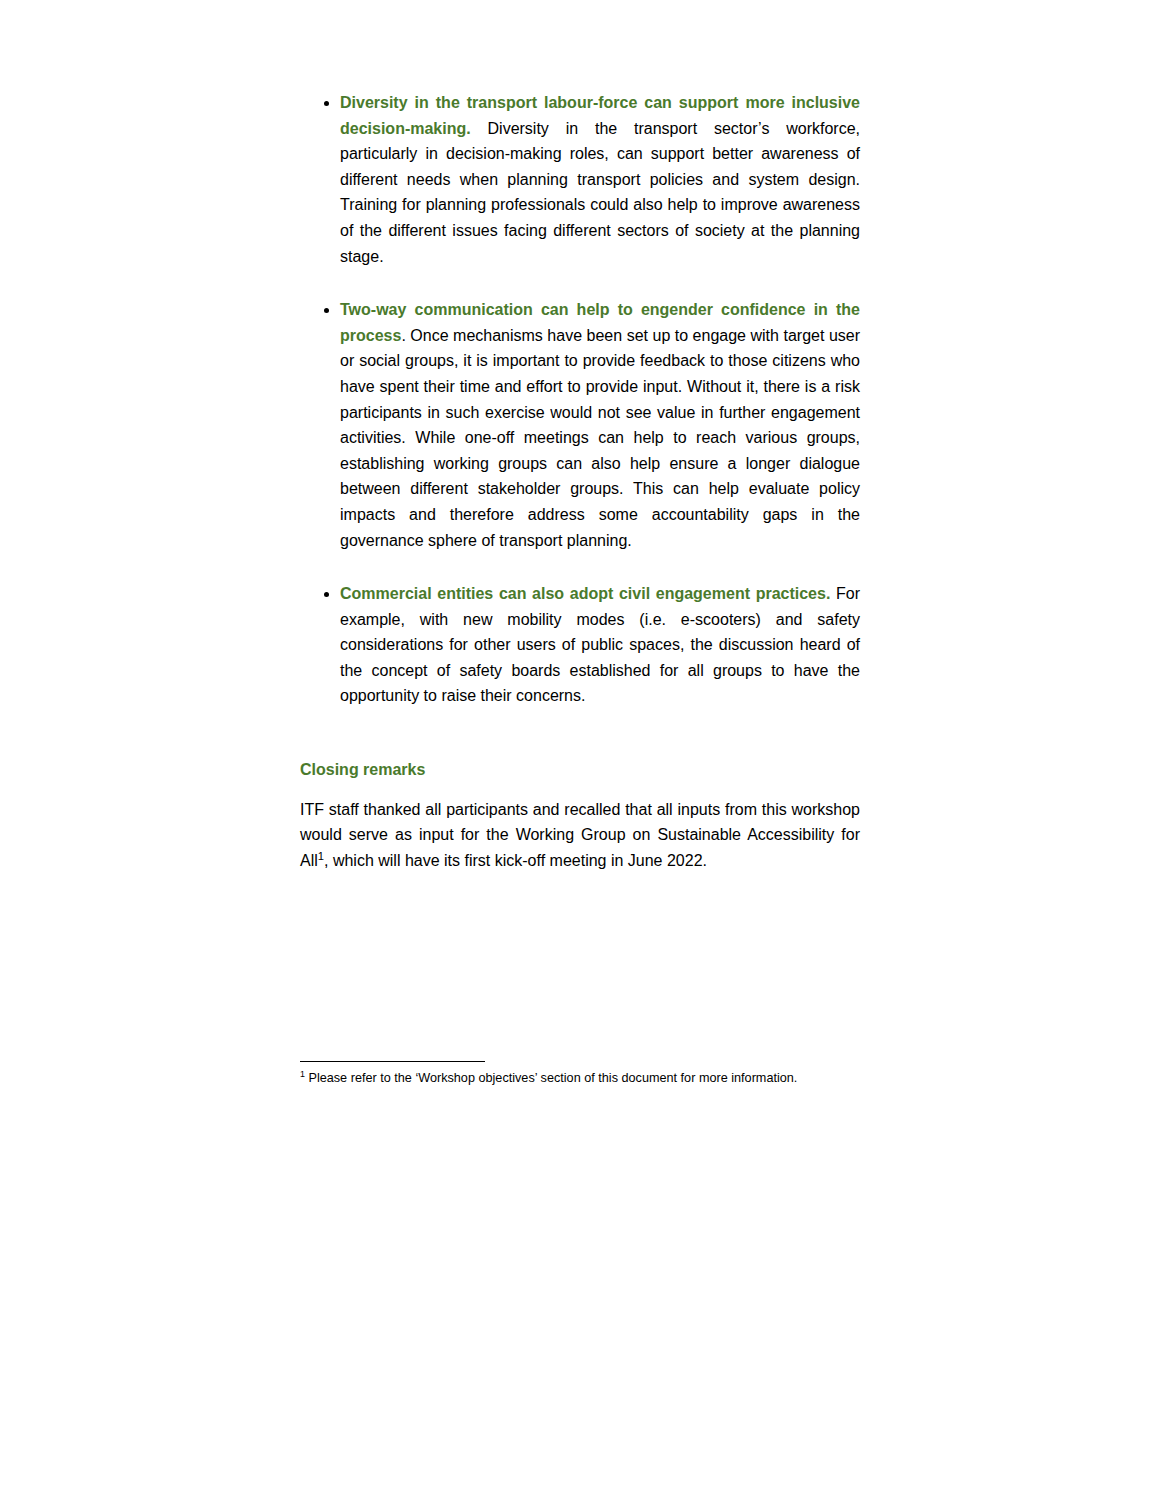Diversity in the transport labour-force can support more inclusive decision-making. Diversity in the transport sector’s workforce, particularly in decision-making roles, can support better awareness of different needs when planning transport policies and system design. Training for planning professionals could also help to improve awareness of the different issues facing different sectors of society at the planning stage.
Two-way communication can help to engender confidence in the process. Once mechanisms have been set up to engage with target user or social groups, it is important to provide feedback to those citizens who have spent their time and effort to provide input. Without it, there is a risk participants in such exercise would not see value in further engagement activities. While one-off meetings can help to reach various groups, establishing working groups can also help ensure a longer dialogue between different stakeholder groups. This can help evaluate policy impacts and therefore address some accountability gaps in the governance sphere of transport planning.
Commercial entities can also adopt civil engagement practices. For example, with new mobility modes (i.e. e-scooters) and safety considerations for other users of public spaces, the discussion heard of the concept of safety boards established for all groups to have the opportunity to raise their concerns.
Closing remarks
ITF staff thanked all participants and recalled that all inputs from this workshop would serve as input for the Working Group on Sustainable Accessibility for All1, which will have its first kick-off meeting in June 2022.
1 Please refer to the ‘Workshop objectives’ section of this document for more information.